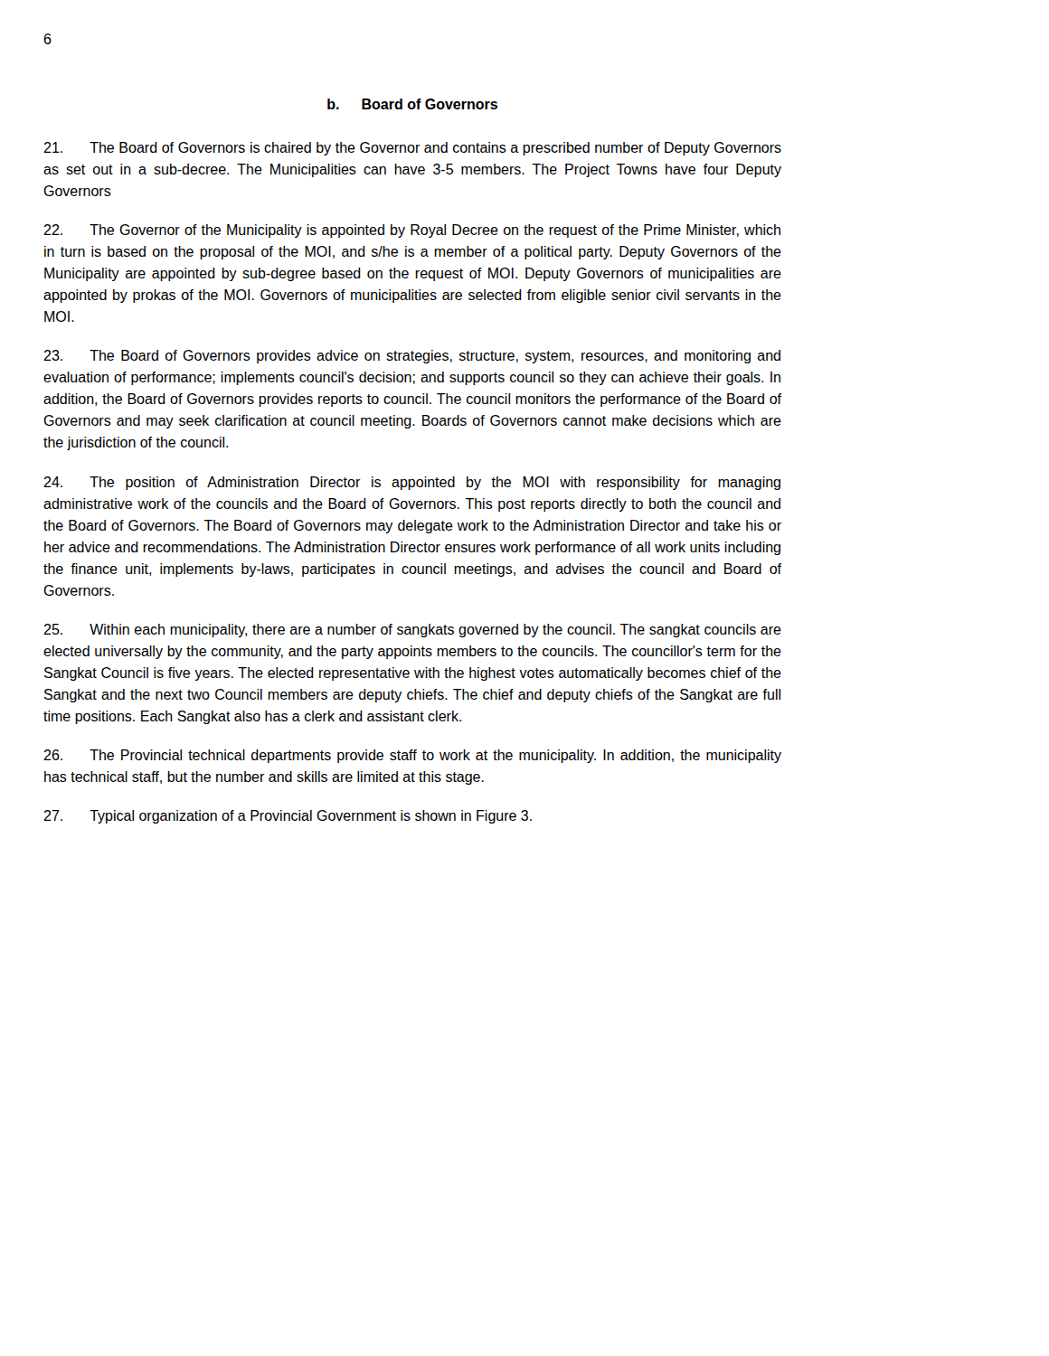6
b. Board of Governors
21. The Board of Governors is chaired by the Governor and contains a prescribed number of Deputy Governors as set out in a sub-decree. The Municipalities can have 3-5 members. The Project Towns have four Deputy Governors
22. The Governor of the Municipality is appointed by Royal Decree on the request of the Prime Minister, which in turn is based on the proposal of the MOI, and s/he is a member of a political party. Deputy Governors of the Municipality are appointed by sub-degree based on the request of MOI. Deputy Governors of municipalities are appointed by prokas of the MOI. Governors of municipalities are selected from eligible senior civil servants in the MOI.
23. The Board of Governors provides advice on strategies, structure, system, resources, and monitoring and evaluation of performance; implements council's decision; and supports council so they can achieve their goals. In addition, the Board of Governors provides reports to council. The council monitors the performance of the Board of Governors and may seek clarification at council meeting. Boards of Governors cannot make decisions which are the jurisdiction of the council.
24. The position of Administration Director is appointed by the MOI with responsibility for managing administrative work of the councils and the Board of Governors. This post reports directly to both the council and the Board of Governors. The Board of Governors may delegate work to the Administration Director and take his or her advice and recommendations. The Administration Director ensures work performance of all work units including the finance unit, implements by-laws, participates in council meetings, and advises the council and Board of Governors.
25. Within each municipality, there are a number of sangkats governed by the council. The sangkat councils are elected universally by the community, and the party appoints members to the councils. The councillor's term for the Sangkat Council is five years. The elected representative with the highest votes automatically becomes chief of the Sangkat and the next two Council members are deputy chiefs. The chief and deputy chiefs of the Sangkat are full time positions. Each Sangkat also has a clerk and assistant clerk.
26. The Provincial technical departments provide staff to work at the municipality. In addition, the municipality has technical staff, but the number and skills are limited at this stage.
27. Typical organization of a Provincial Government is shown in Figure 3.